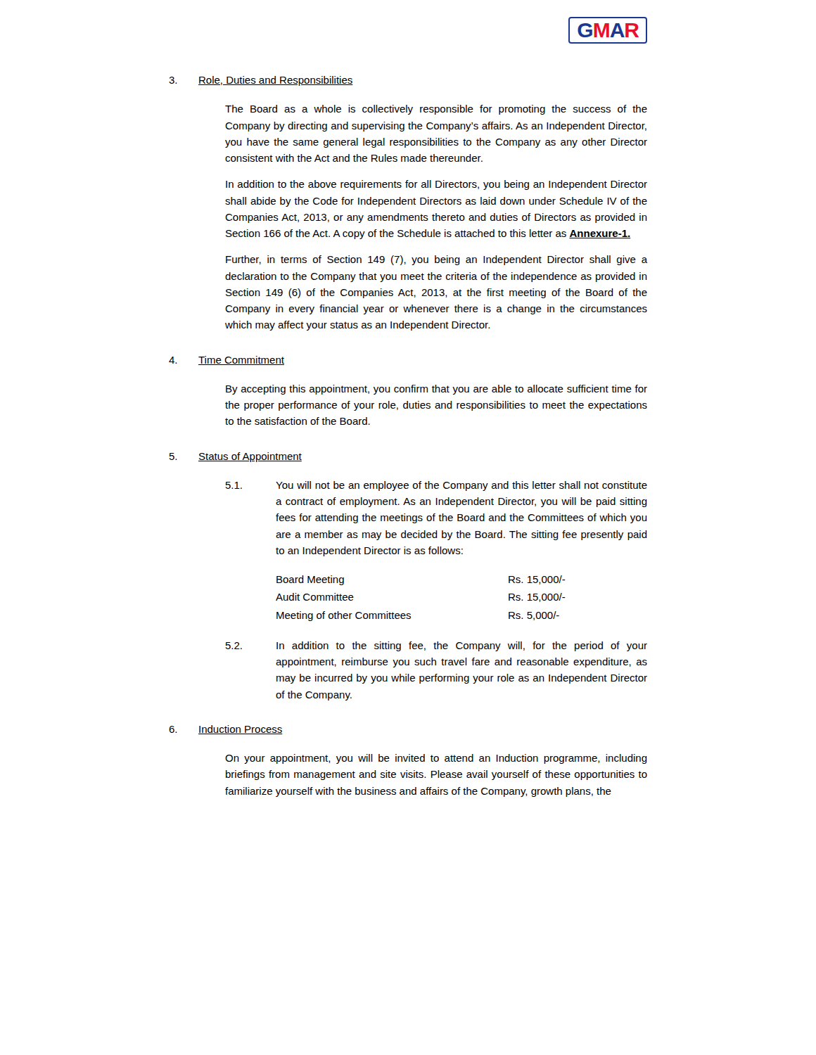GMAR
Role, Duties and Responsibilities
The Board as a whole is collectively responsible for promoting the success of the Company by directing and supervising the Company’s affairs. As an Independent Director, you have the same general legal responsibilities to the Company as any other Director consistent with the Act and the Rules made thereunder.
In addition to the above requirements for all Directors, you being an Independent Director shall abide by the Code for Independent Directors as laid down under Schedule IV of the Companies Act, 2013, or any amendments thereto and duties of Directors as provided in Section 166 of the Act. A copy of the Schedule is attached to this letter as Annexure-1.
Further, in terms of Section 149 (7), you being an Independent Director shall give a declaration to the Company that you meet the criteria of the independence as provided in Section 149 (6) of the Companies Act, 2013, at the first meeting of the Board of the Company in every financial year or whenever there is a change in the circumstances which may affect your status as an Independent Director.
Time Commitment
By accepting this appointment, you confirm that you are able to allocate sufficient time for the proper performance of your role, duties and responsibilities to meet the expectations to the satisfaction of the Board.
Status of Appointment
You will not be an employee of the Company and this letter shall not constitute a contract of employment. As an Independent Director, you will be paid sitting fees for attending the meetings of the Board and the Committees of which you are a member as may be decided by the Board. The sitting fee presently paid to an Independent Director is as follows:
| Board Meeting | Rs. 15,000/- |
| Audit Committee | Rs. 15,000/- |
| Meeting of other Committees | Rs. 5,000/- |
In addition to the sitting fee, the Company will, for the period of your appointment, reimburse you such travel fare and reasonable expenditure, as may be incurred by you while performing your role as an Independent Director of the Company.
Induction Process
On your appointment, you will be invited to attend an Induction programme, including briefings from management and site visits. Please avail yourself of these opportunities to familiarize yourself with the business and affairs of the Company, growth plans, the